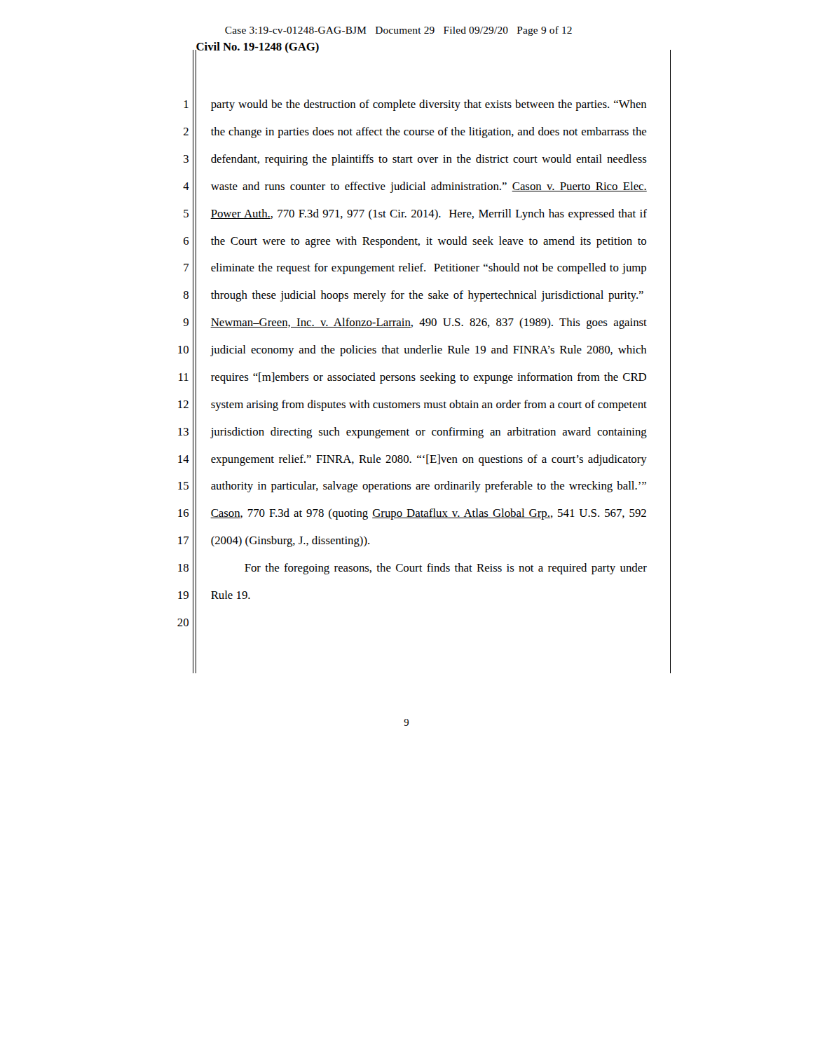Case 3:19-cv-01248-GAG-BJM Document 29 Filed 09/29/20 Page 9 of 12
Civil No. 19-1248 (GAG)
1
2
3
4
5
6
7
8
9
10
11
12
13
14
15
16
17
18
19
20
party would be the destruction of complete diversity that exists between the parties. “When the change in parties does not affect the course of the litigation, and does not embarrass the defendant, requiring the plaintiffs to start over in the district court would entail needless waste and runs counter to effective judicial administration.” Cason v. Puerto Rico Elec. Power Auth., 770 F.3d 971, 977 (1st Cir. 2014). Here, Merrill Lynch has expressed that if the Court were to agree with Respondent, it would seek leave to amend its petition to eliminate the request for expungement relief. Petitioner “should not be compelled to jump through these judicial hoops merely for the sake of hypertechnical jurisdictional purity.” Newman–Green, Inc. v. Alfonzo-Larrain, 490 U.S. 826, 837 (1989). This goes against judicial economy and the policies that underlie Rule 19 and FINRA’s Rule 2080, which requires “[m]embers or associated persons seeking to expunge information from the CRD system arising from disputes with customers must obtain an order from a court of competent jurisdiction directing such expungement or confirming an arbitration award containing expungement relief.” FINRA, Rule 2080. “‘[E]ven on questions of a court’s adjudicatory authority in particular, salvage operations are ordinarily preferable to the wrecking ball.’” Cason, 770 F.3d at 978 (quoting Grupo Dataflux v. Atlas Global Grp., 541 U.S. 567, 592 (2004) (Ginsburg, J., dissenting)).
For the foregoing reasons, the Court finds that Reiss is not a required party under Rule 19.
9